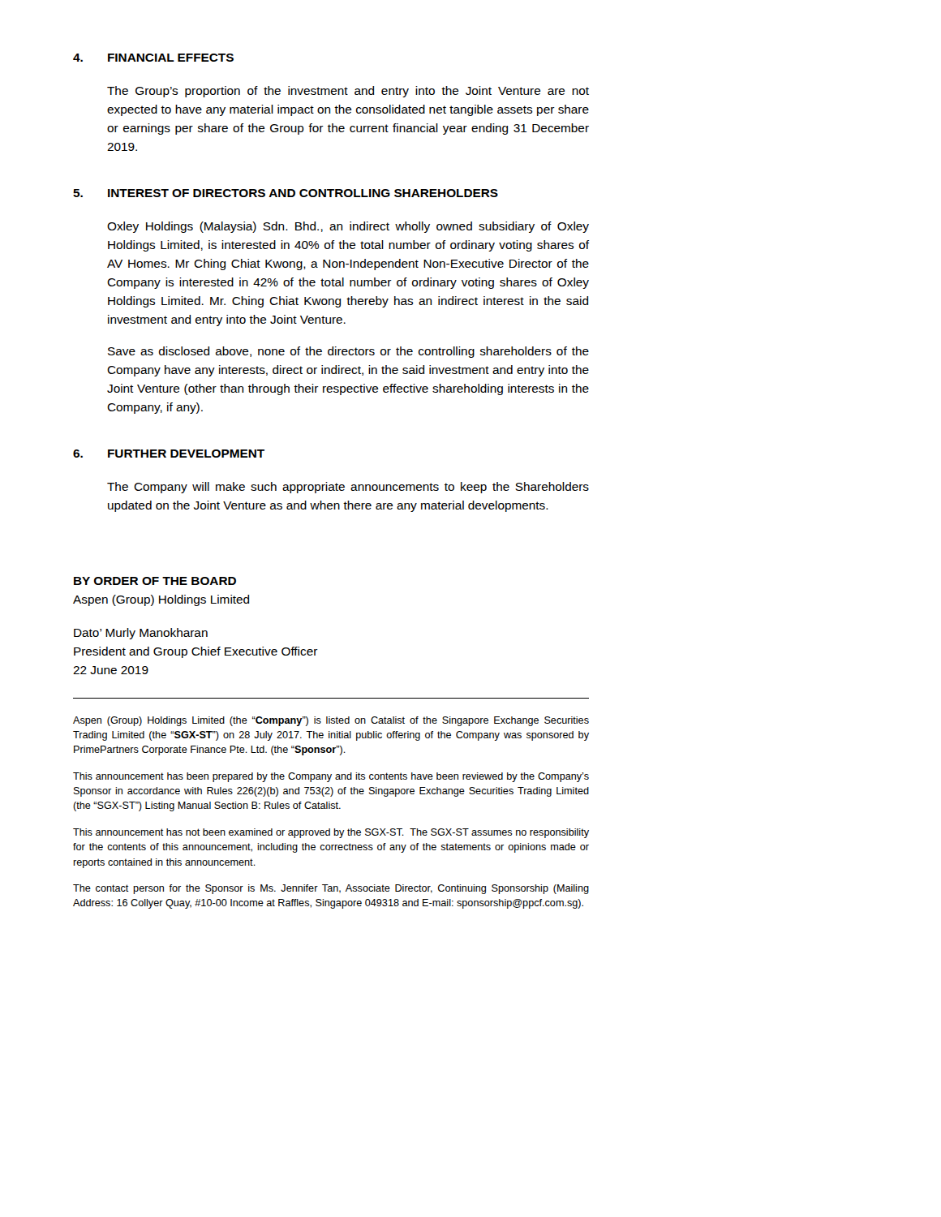4. FINANCIAL EFFECTS
The Group’s proportion of the investment and entry into the Joint Venture are not expected to have any material impact on the consolidated net tangible assets per share or earnings per share of the Group for the current financial year ending 31 December 2019.
5. INTEREST OF DIRECTORS AND CONTROLLING SHAREHOLDERS
Oxley Holdings (Malaysia) Sdn. Bhd., an indirect wholly owned subsidiary of Oxley Holdings Limited, is interested in 40% of the total number of ordinary voting shares of AV Homes. Mr Ching Chiat Kwong, a Non-Independent Non-Executive Director of the Company is interested in 42% of the total number of ordinary voting shares of Oxley Holdings Limited. Mr. Ching Chiat Kwong thereby has an indirect interest in the said investment and entry into the Joint Venture.
Save as disclosed above, none of the directors or the controlling shareholders of the Company have any interests, direct or indirect, in the said investment and entry into the Joint Venture (other than through their respective effective shareholding interests in the Company, if any).
6. FURTHER DEVELOPMENT
The Company will make such appropriate announcements to keep the Shareholders updated on the Joint Venture as and when there are any material developments.
BY ORDER OF THE BOARD
Aspen (Group) Holdings Limited
Dato’ Murly Manokharan
President and Group Chief Executive Officer
22 June 2019
Aspen (Group) Holdings Limited (the “Company”) is listed on Catalist of the Singapore Exchange Securities Trading Limited (the “SGX-ST”) on 28 July 2017. The initial public offering of the Company was sponsored by PrimePartners Corporate Finance Pte. Ltd. (the “Sponsor”).
This announcement has been prepared by the Company and its contents have been reviewed by the Company’s Sponsor in accordance with Rules 226(2)(b) and 753(2) of the Singapore Exchange Securities Trading Limited (the “SGX-ST”) Listing Manual Section B: Rules of Catalist.
This announcement has not been examined or approved by the SGX-ST. The SGX-ST assumes no responsibility for the contents of this announcement, including the correctness of any of the statements or opinions made or reports contained in this announcement.
The contact person for the Sponsor is Ms. Jennifer Tan, Associate Director, Continuing Sponsorship (Mailing Address: 16 Collyer Quay, #10-00 Income at Raffles, Singapore 049318 and E-mail: sponsorship@ppcf.com.sg).